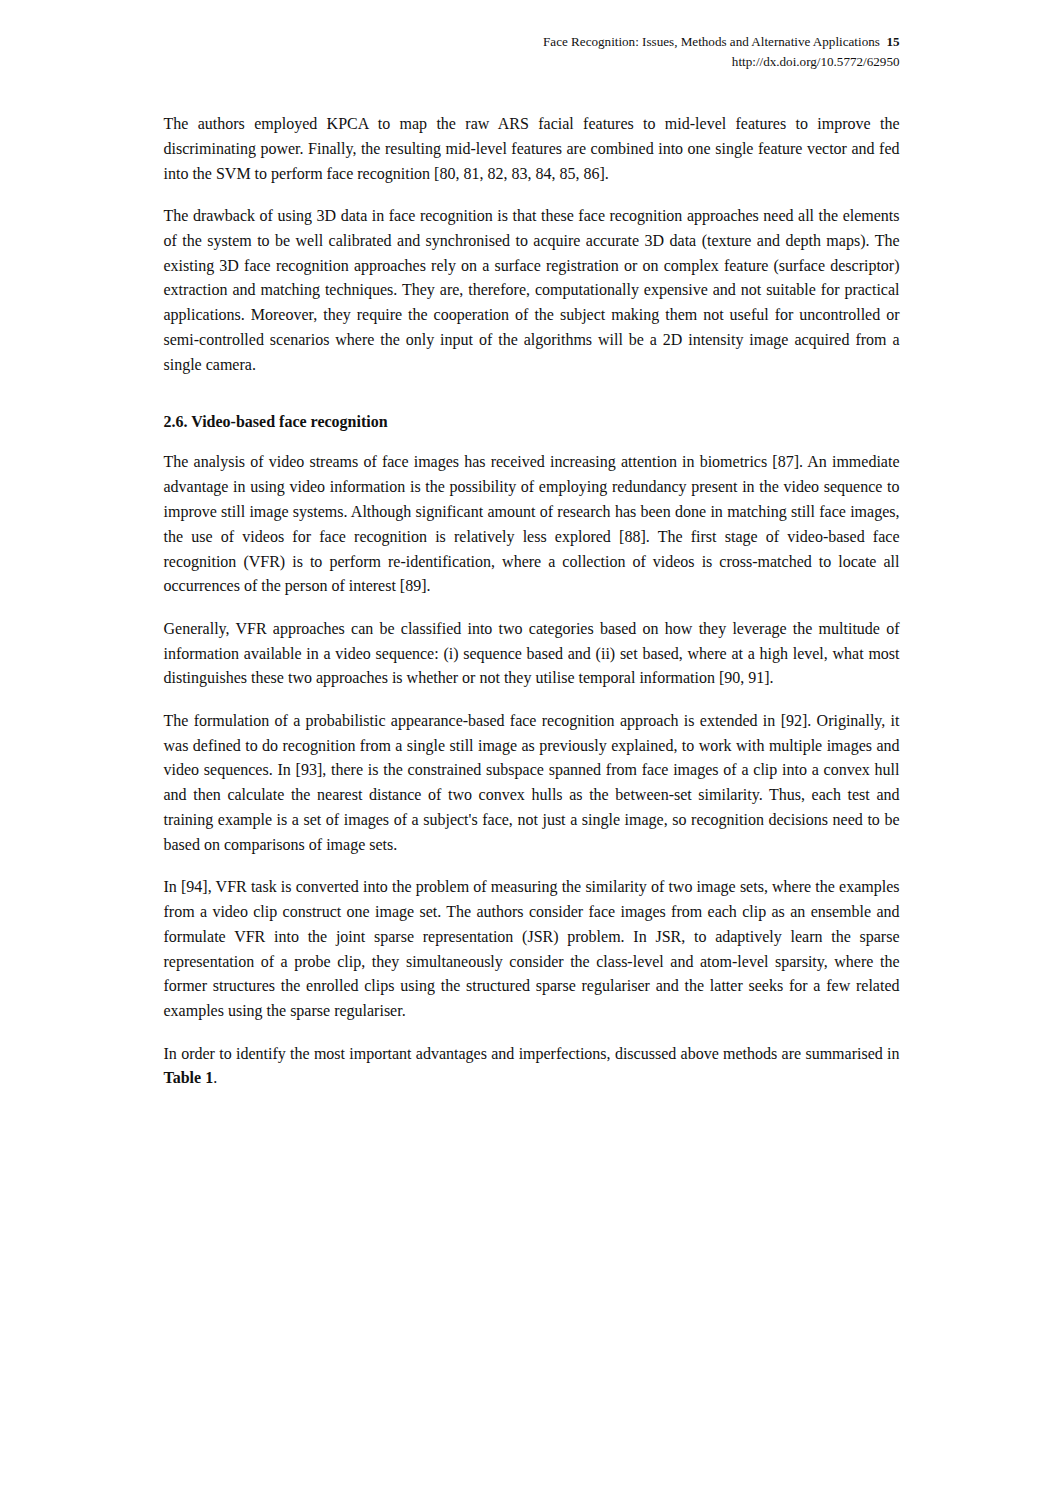Face Recognition: Issues, Methods and Alternative Applications15 http://dx.doi.org/10.5772/62950
The authors employed KPCA to map the raw ARS facial features to mid-level features to improve the discriminating power. Finally, the resulting mid-level features are combined into one single feature vector and fed into the SVM to perform face recognition [80, 81, 82, 83, 84, 85, 86].
The drawback of using 3D data in face recognition is that these face recognition approaches need all the elements of the system to be well calibrated and synchronised to acquire accurate 3D data (texture and depth maps). The existing 3D face recognition approaches rely on a surface registration or on complex feature (surface descriptor) extraction and matching techniques. They are, therefore, computationally expensive and not suitable for practical applications. Moreover, they require the cooperation of the subject making them not useful for uncontrolled or semi-controlled scenarios where the only input of the algorithms will be a 2D intensity image acquired from a single camera.
2.6. Video-based face recognition
The analysis of video streams of face images has received increasing attention in biometrics [87]. An immediate advantage in using video information is the possibility of employing redundancy present in the video sequence to improve still image systems. Although significant amount of research has been done in matching still face images, the use of videos for face recognition is relatively less explored [88]. The first stage of video-based face recognition (VFR) is to perform re-identification, where a collection of videos is cross-matched to locate all occurrences of the person of interest [89].
Generally, VFR approaches can be classified into two categories based on how they leverage the multitude of information available in a video sequence: (i) sequence based and (ii) set based, where at a high level, what most distinguishes these two approaches is whether or not they utilise temporal information [90, 91].
The formulation of a probabilistic appearance-based face recognition approach is extended in [92]. Originally, it was defined to do recognition from a single still image as previously explained, to work with multiple images and video sequences. In [93], there is the constrained subspace spanned from face images of a clip into a convex hull and then calculate the nearest distance of two convex hulls as the between-set similarity. Thus, each test and training example is a set of images of a subject's face, not just a single image, so recognition decisions need to be based on comparisons of image sets.
In [94], VFR task is converted into the problem of measuring the similarity of two image sets, where the examples from a video clip construct one image set. The authors consider face images from each clip as an ensemble and formulate VFR into the joint sparse representation (JSR) problem. In JSR, to adaptively learn the sparse representation of a probe clip, they simultaneously consider the class-level and atom-level sparsity, where the former structures the enrolled clips using the structured sparse regulariser and the latter seeks for a few related examples using the sparse regulariser.
In order to identify the most important advantages and imperfections, discussed above methods are summarised in Table 1.